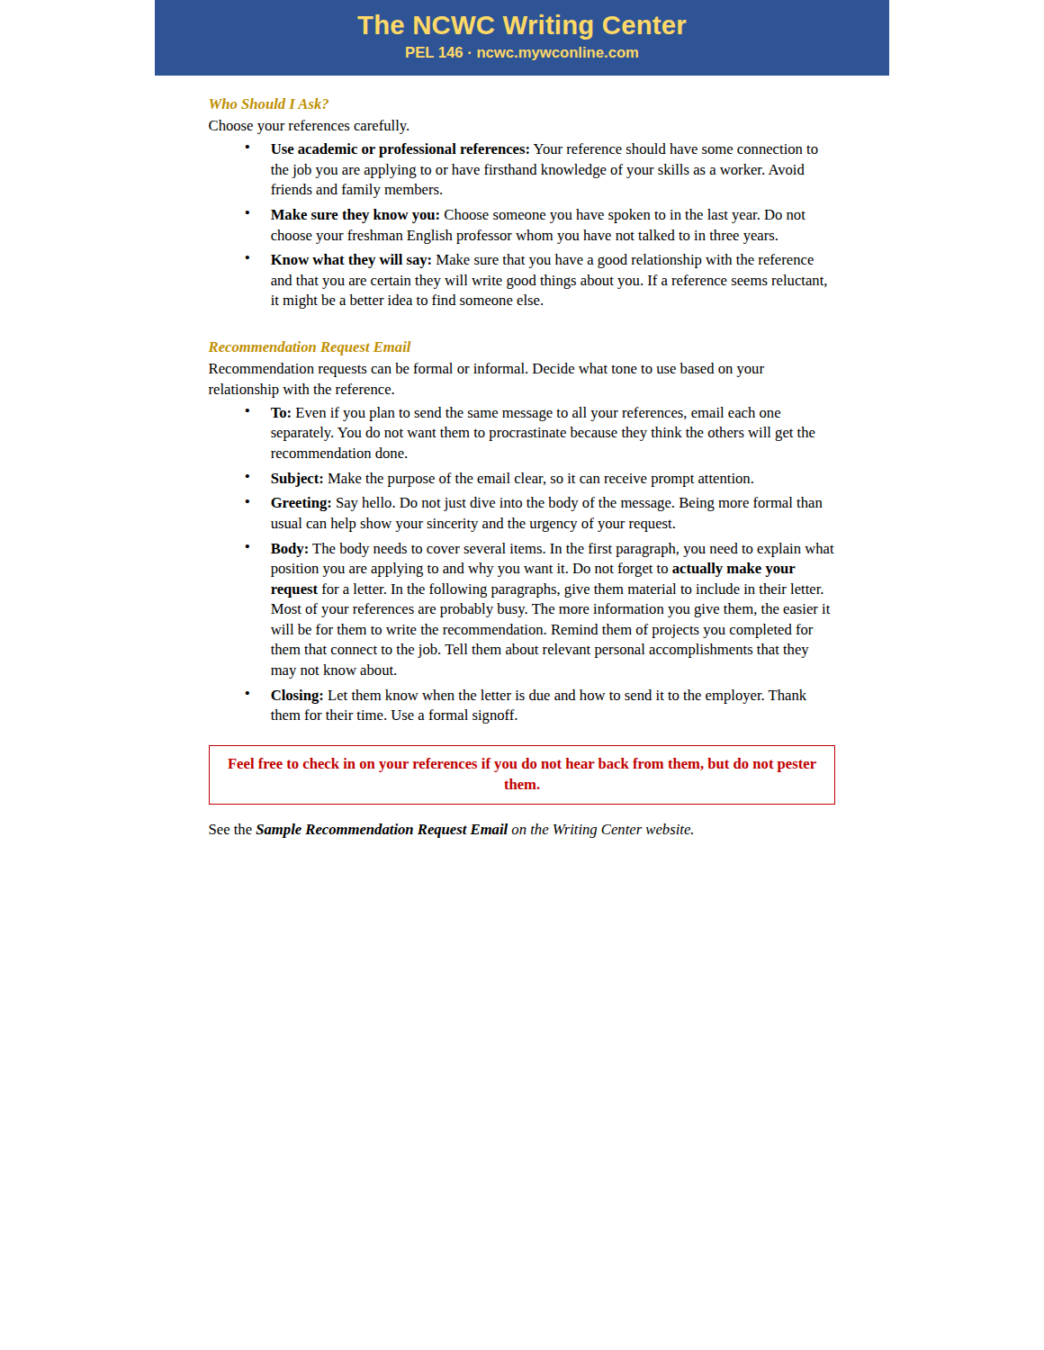The NCWC Writing Center
PEL 146 · ncwc.mywconline.com
Who Should I Ask?
Choose your references carefully.
Use academic or professional references: Your reference should have some connection to the job you are applying to or have firsthand knowledge of your skills as a worker. Avoid friends and family members.
Make sure they know you: Choose someone you have spoken to in the last year. Do not choose your freshman English professor whom you have not talked to in three years.
Know what they will say: Make sure that you have a good relationship with the reference and that you are certain they will write good things about you. If a reference seems reluctant, it might be a better idea to find someone else.
Recommendation Request Email
Recommendation requests can be formal or informal. Decide what tone to use based on your relationship with the reference.
To: Even if you plan to send the same message to all your references, email each one separately. You do not want them to procrastinate because they think the others will get the recommendation done.
Subject: Make the purpose of the email clear, so it can receive prompt attention.
Greeting: Say hello. Do not just dive into the body of the message. Being more formal than usual can help show your sincerity and the urgency of your request.
Body: The body needs to cover several items. In the first paragraph, you need to explain what position you are applying to and why you want it. Do not forget to actually make your request for a letter. In the following paragraphs, give them material to include in their letter. Most of your references are probably busy. The more information you give them, the easier it will be for them to write the recommendation. Remind them of projects you completed for them that connect to the job. Tell them about relevant personal accomplishments that they may not know about.
Closing: Let them know when the letter is due and how to send it to the employer. Thank them for their time. Use a formal signoff.
Feel free to check in on your references if you do not hear back from them, but do not pester them.
See the Sample Recommendation Request Email on the Writing Center website.